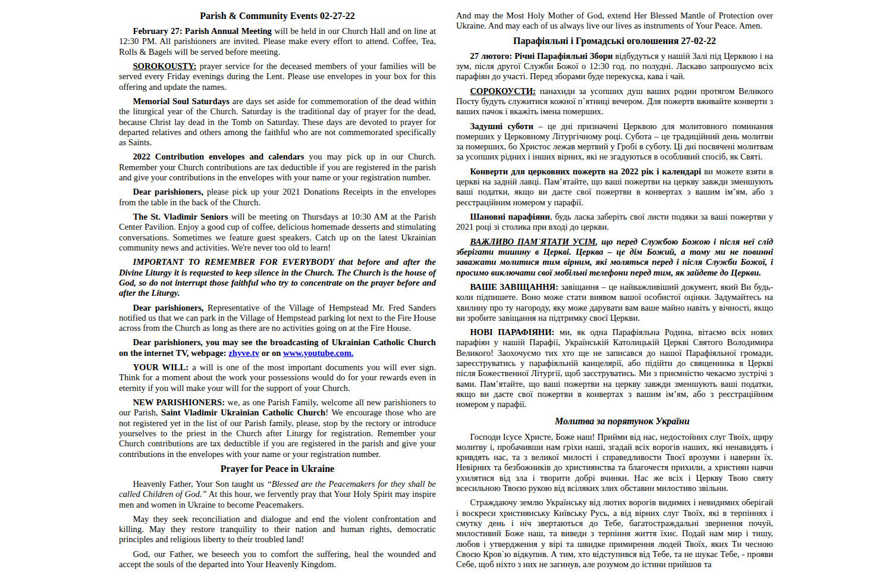Parish & Community Events 02-27-22
February 27: Parish Annual Meeting will be held in our Church Hall and on line at 12:30 PM. All parishioners are invited. Please make every effort to attend. Coffee, Tea, Rolls & Bagels will be served before meeting.
SOROKOUSTY: prayer service for the deceased members of your families will be served every Friday evenings during the Lent. Please use envelopes in your box for this offering and update the names.
Memorial Soul Saturdays are days set aside for commemoration of the dead within the liturgical year of the Church. Saturday is the traditional day of prayer for the dead, because Christ lay dead in the Tomb on Saturday. These days are devoted to prayer for departed relatives and others among the faithful who are not commemorated specifically as Saints.
2022 Contribution envelopes and calendars you may pick up in our Church. Remember your Church contributions are tax deductible if you are registered in the parish and give your contributions in the envelopes with your name or your registration number.
Dear parishioners, please pick up your 2021 Donations Receipts in the envelopes from the table in the back of the Church.
The St. Vladimir Seniors will be meeting on Thursdays at 10:30 AM at the Parish Center Pavilion. Enjoy a good cup of coffee, delicious homemade desserts and stimulating conversations. Sometimes we feature guest speakers. Catch up on the latest Ukrainian community news and activities. We're never too old to learn!
IMPORTANT TO REMEMBER FOR EVERYBODY that before and after the Divine Liturgy it is requested to keep silence in the Church. The Church is the house of God, so do not interrupt those faithful who try to concentrate on the prayer before and after the Liturgy.
Dear parishioners, Representative of the Village of Hempstead Mr. Fred Sanders notified us that we can park in the Village of Hempstead parking lot next to the Fire House across from the Church as long as there are no activities going on at the Fire House.
Dear parishioners, you may see the broadcasting of Ukrainian Catholic Church on the internet TV, webpage: zhyve.tv or on www.youtube.com.
YOUR WILL: a will is one of the most important documents you will ever sign. Think for a moment about the work your possessions would do for your rewards even in eternity if you will make your will for the support of your Church.
NEW PARISHIONERS: we, as one Parish Family, welcome all new parishioners to our Parish, Saint Vladimir Ukrainian Catholic Church! We encourage those who are not registered yet in the list of our Parish family, please, stop by the rectory or introduce yourselves to the priest in the Church after Liturgy for registration. Remember your Church contributions are tax deductible if you are registered in the parish and give your contributions in the envelopes with your name or your registration number.
Prayer for Peace in Ukraine
Heavenly Father, Your Son taught us “Blessed are the Peacemakers for they shall be called Children of God.” At this hour, we fervently pray that Your Holy Spirit may inspire men and women in Ukraine to become Peacemakers.
May they seek reconciliation and dialogue and end the violent confrontation and killing. May they restore tranquility to their nation and human rights, democratic principles and religious liberty to their troubled land!
God, our Father, we beseech you to comfort the suffering, heal the wounded and accept the souls of the departed into Your Heavenly Kingdom.
And may the Most Holy Mother of God, extend Her Blessed Mantle of Protection over Ukraine. And may each of us always live our lives as instruments of Your Peace. Amen.
Парафіяльні і Громадські оголошення 27-02-22
27 лютого: Річні Парафіяльні Збори відбудуться у нашій Залі під Церквою і на зум, після другої Служби Божої о 12:30 год. по полудні. Ласкаво запрошуємо всіх парафіян до участі. Перед зборами буде перекуска, кава і чай.
СОРОКОУСТИ: панахиди за усопших душ ваших родин протягом Великого Посту будуть служитися кожної п`ятниці вечером. Для пожертв вживайте конверти з ваших пачок і вкажіть імена померших.
Задушні суботи – це дні призначені Церквою для молитовного поминання померших у Церковному Літургічному році. Субота – це традиційний день молитви за померших, бо Христос лежав мертвий у Гробі в суботу. Ці дні посвячені молитвам за усопших рідних і інших вірних, які не згадуються в особливий спосіб, як Святі.
Конверти для церковних пожертв на 2022 рік і календарі ви можете взяти в церкві на задній лавці. Пам’ятайте, що ваші пожертви на церкву завжди зменшують ваші податки, якщо ви даєте свої пожертви в конвертах з вашим ім’ям, або з реєстраційним номером у парафії.
Шановні парафіяни, будь ласка заберіть свої листи подяки за ваші пожертви у 2021 році зі столика при вході до церкви.
ВАЖЛИВО ПАМ`ЯТАТИ УСІМ, що перед Службою Божою і після неї слід зберігати тишину в Церкві. Церква – це дім Божий, а тому ми не повинні заважати молитися тим вірним, які моляться перед і після Служби Божої, і просимо виключати свої мобільні телефони перед тим, як зайдете до Церкви.
ВАШЕ ЗАВІЩАННЯ: завіщання – це найважливіший документ, який Ви будь-коли підпишете. Воно може стати виявом вашої особистої оцінки. Задумайтесь на хвилину про ту нагороду, яку може дарувати вам ваше майно навіть у вічності, якщо ви зробите завіщання на підтримку своєї Церкви.
НОВІ ПАРАФІЯНИ: ми, як одна Парафіяльна Родина, вітаємо всіх нових парафіян у нашій Парафії, Українській Католицькій Церкві Святого Володимира Великого! Заохочуємо тих хто ще не записався до нашої Парафіяльної громади, зареєструватись у парафіяльній канцелярії, або підійти до священника в Церкві після Божественної Літургії, щоб заєструватись. Ми з приємністю чекаємо зустрічі з вами. Пам’ятайте, що ваші пожертви на церкву завжди зменшують ваші податки, якщо ви даєте свої пожертви в конвертах з вашим ім’ям, або з реєстраційним номером у парафії.
Молитва за порятунок України
Господи Ісусе Христе, Боже наш! Прийми від нас, недостойних слуг Твоїх, щиру молитву і, пробачивши нам гріхи наші, згадай всіх ворогів наших, які ненавидять і кривдять нас, та з великої милості і справедливости Твоєї врозуми і наверни їх. Невірних та безбожників до християнства та благочестя прихили, а християн навчи ухилятися від зла і творити добрі вчинки. Нас же всіх і Церкву Твою святу всесильною Твоєю рукою від всіляких злих обставин милостиво звільни.
Страждаючу землю Українську від лютих ворогів видимих і невидимих оберігай і воскреси християнську Київську Русь, а від вірних слуг Твоїх, які в терпіннях і смутку день і ніч звертаються до Тебе, багатостраждальні звернення почуй, милостивий Боже наш, та виведи з терпіння життя їхнє. Подай нам мир і тишу, любов і утвердження у вірі та швидке примирення людей Твоїх, яких Ти чесною Своєю Кров`ю відкупив. А тим, хто відступився від Тебе, та не шукає Тебе, - прояви Себе, щоб ніхто з них не загинув, але розумом до істини прийшов та